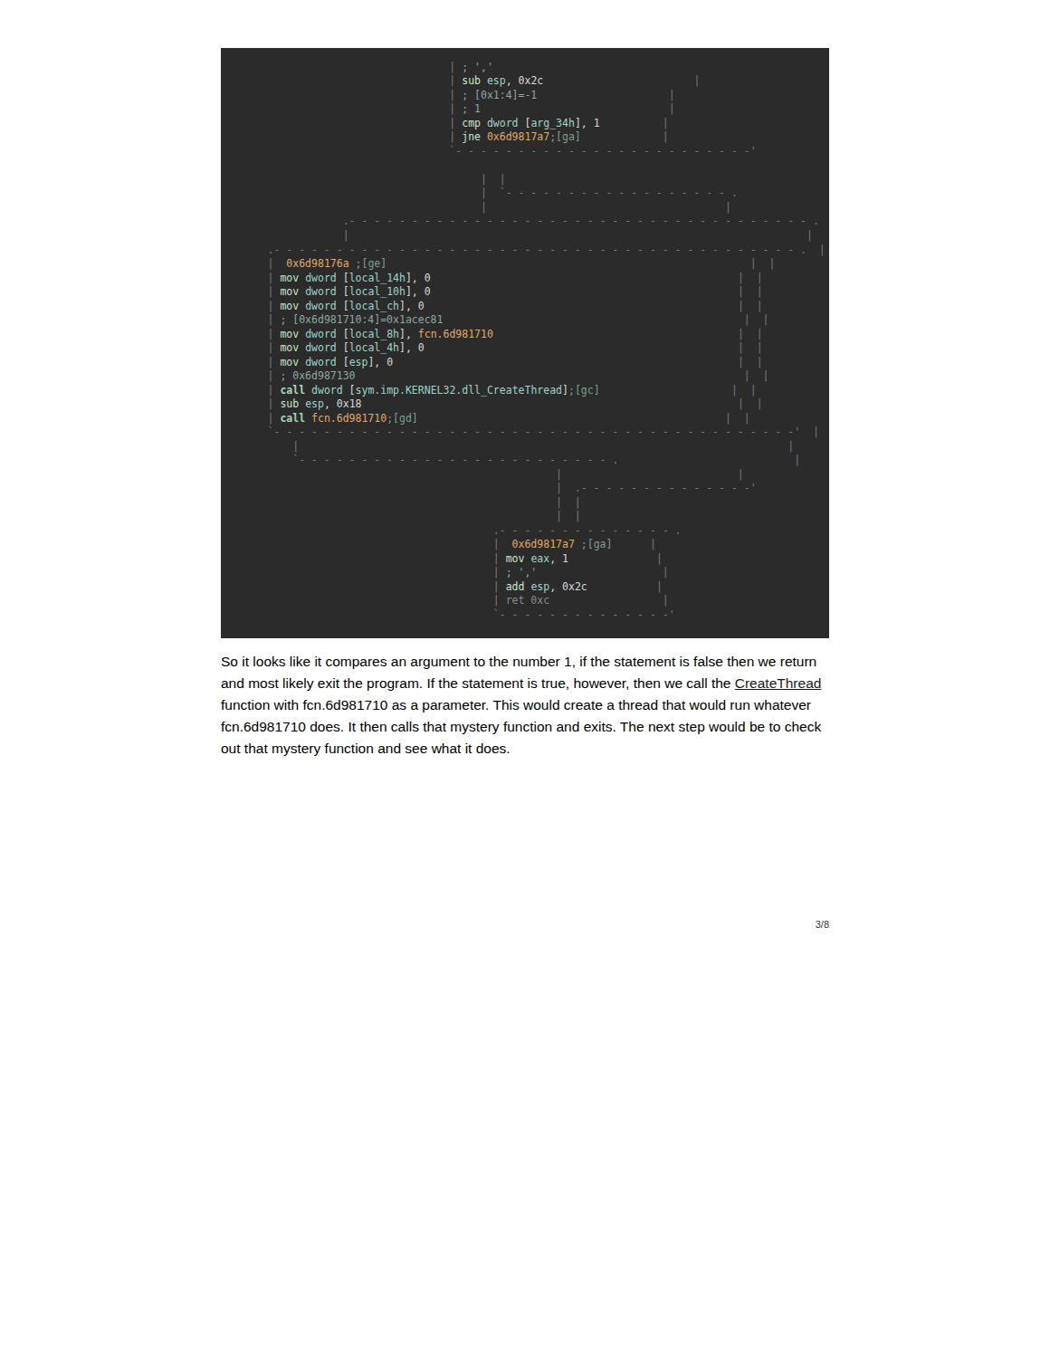| ; ',' | sub esp, 0x2c | | ; [0x1:4]=-1 | | ; 1 | | cmp dword [arg_34h], 1 | | jne 0x6d9817a7;[ga] | `- - - - - - - - - - - - - - - - - - - - - - - -' | | | `- - - - - - - - - - - - - - - - - - . | | .- - - - - - - - - - - - - - - - - - - - - - - - - - - - - - - - - - - - - . | | | | .- - - - - - - - - - - - - - - - - - - - - - - - - - - - - - - - - - - - - - - - - - . | | 0x6d98176a ;[ge] | | | mov dword [local_14h], 0 | | | mov dword [local_10h], 0 | | | mov dword [local_ch], 0 | | | ; [0x6d981710:4]=0x1acec81 | | | mov dword [local_8h], fcn.6d981710 | | | mov dword [local_4h], 0 | | | mov dword [esp], 0 | | | ; 0x6d987130 | | | call dword [sym.imp.KERNEL32.dll_CreateThread];[gc] | | | sub esp, 0x18 | | | call fcn.6d981710;[gd] | | `- - - - - - - - - - - - - - - - - - - - - - - - - - - - - - - - - - - - - - - - - -' | | | `- - - - - - - - - - - - - - - - - - - - - - - - - . | | | | .- - - - - - - - - - - - - -' | | | | .- - - - - - - - - - - - - - . | 0x6d9817a7 ;[ga] | | mov eax, 1 | | ; ',' | | add esp, 0x2c | | ret 0xc | `- - - - - - - - - - - - - -'
So it looks like it compares an argument to the number 1, if the statement is false then we return and most likely exit the program. If the statement is true, however, then we call the CreateThread function with fcn.6d981710 as a parameter. This would create a thread that would run whatever fcn.6d981710 does. It then calls that mystery function and exits. The next step would be to check out that mystery function and see what it does.
3/8